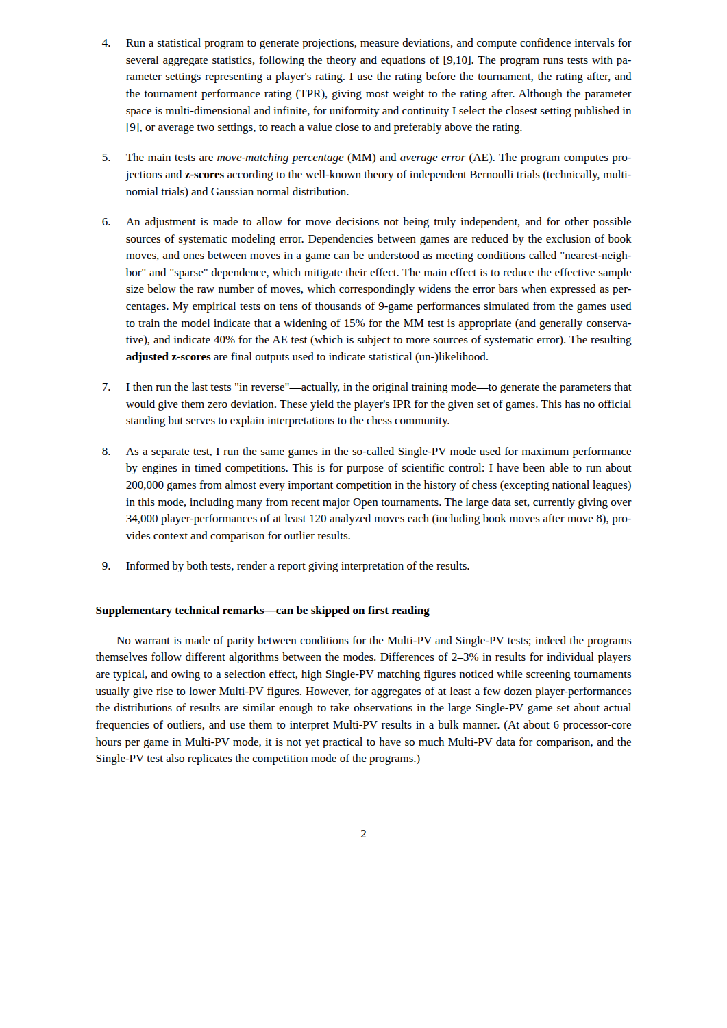Run a statistical program to generate projections, measure deviations, and compute confidence intervals for several aggregate statistics, following the theory and equations of [9,10]. The program runs tests with parameter settings representing a player's rating. I use the rating before the tournament, the rating after, and the tournament performance rating (TPR), giving most weight to the rating after. Although the parameter space is multi-dimensional and infinite, for uniformity and continuity I select the closest setting published in [9], or average two settings, to reach a value close to and preferably above the rating.
The main tests are move-matching percentage (MM) and average error (AE). The program computes projections and z-scores according to the well-known theory of independent Bernoulli trials (technically, multinomial trials) and Gaussian normal distribution.
An adjustment is made to allow for move decisions not being truly independent, and for other possible sources of systematic modeling error. Dependencies between games are reduced by the exclusion of book moves, and ones between moves in a game can be understood as meeting conditions called "nearest-neighbor" and "sparse" dependence, which mitigate their effect. The main effect is to reduce the effective sample size below the raw number of moves, which correspondingly widens the error bars when expressed as percentages. My empirical tests on tens of thousands of 9-game performances simulated from the games used to train the model indicate that a widening of 15% for the MM test is appropriate (and generally conservative), and indicate 40% for the AE test (which is subject to more sources of systematic error). The resulting adjusted z-scores are final outputs used to indicate statistical (un-)likelihood.
I then run the last tests "in reverse"—actually, in the original training mode—to generate the parameters that would give them zero deviation. These yield the player's IPR for the given set of games. This has no official standing but serves to explain interpretations to the chess community.
As a separate test, I run the same games in the so-called Single-PV mode used for maximum performance by engines in timed competitions. This is for purpose of scientific control: I have been able to run about 200,000 games from almost every important competition in the history of chess (excepting national leagues) in this mode, including many from recent major Open tournaments. The large data set, currently giving over 34,000 player-performances of at least 120 analyzed moves each (including book moves after move 8), provides context and comparison for outlier results.
Informed by both tests, render a report giving interpretation of the results.
Supplementary technical remarks—can be skipped on first reading
No warrant is made of parity between conditions for the Multi-PV and Single-PV tests; indeed the programs themselves follow different algorithms between the modes. Differences of 2–3% in results for individual players are typical, and owing to a selection effect, high Single-PV matching figures noticed while screening tournaments usually give rise to lower Multi-PV figures. However, for aggregates of at least a few dozen player-performances the distributions of results are similar enough to take observations in the large Single-PV game set about actual frequencies of outliers, and use them to interpret Multi-PV results in a bulk manner. (At about 6 processor-core hours per game in Multi-PV mode, it is not yet practical to have so much Multi-PV data for comparison, and the Single-PV test also replicates the competition mode of the programs.)
2